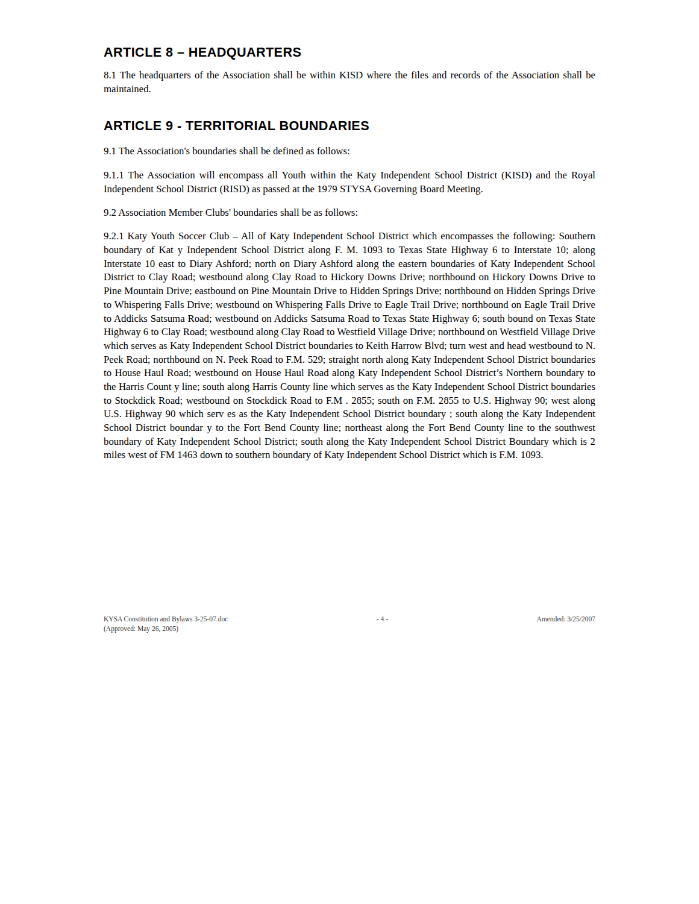ARTICLE 8 – HEADQUARTERS
8.1 The headquarters of the Association shall be within KISD where the files and records of the Association shall be maintained.
ARTICLE 9 - TERRITORIAL BOUNDARIES
9.1 The Association's boundaries shall be defined as follows:
9.1.1 The Association will encompass all Youth within the Katy Independent School District (KISD) and the Royal Independent School District (RISD) as passed at the 1979 STYSA Governing Board Meeting.
9.2 Association Member Clubs' boundaries shall be as follows:
9.2.1 Katy Youth Soccer Club – All of Katy Independent School District which encompasses the following: Southern boundary of Kat y Independent School District along F. M. 1093 to Texas State Highway 6 to Interstate 10; along Interstate 10 east to Diary Ashford; north on Diary Ashford along the eastern boundaries of Katy Independent School District to Clay Road; westbound along Clay Road to Hickory Downs Drive; northbound on Hickory Downs Drive to Pine Mountain Drive; eastbound on Pine Mountain Drive to Hidden Springs Drive; northbound on Hidden Springs Drive to Whispering Falls Drive; westbound on Whispering Falls Drive to Eagle Trail Drive; northbound on Eagle Trail Drive to Addicks Satsuma Road; westbound on Addicks Satsuma Road to Texas State Highway 6; south bound on Texas State Highway 6 to Clay Road; westbound along Clay Road to Westfield Village Drive; northbound on Westfield Village Drive which serves as Katy Independent School District boundaries to Keith Harrow Blvd; turn west and head westbound to N. Peek Road; northbound on N. Peek Road to F.M. 529; straight north along Katy Independent School District boundaries to House Haul Road; westbound on House Haul Road along Katy Independent School District’s Northern boundary to the Harris Count y line; south along Harris County line which serves as the Katy Independent School District boundaries to Stockdick Road; westbound on Stockdick Road to F.M . 2855; south on F.M. 2855 to U.S. Highway 90; west along U.S. Highway 90 which serv es as the Katy Independent School District boundary ; south along the Katy Independent School District boundar y to the Fort Bend County line; northeast along the Fort Bend County line to the southwest boundary of Katy Independent School District; south along the Katy Independent School District Boundary which is 2 miles west of FM 1463 down to southern boundary of Katy Independent School District which is F.M. 1093.
KYSA Constitution and Bylaws 3-25-07.doc
(Approved: May 26, 2005)
- 4 -
Amended: 3/25/2007